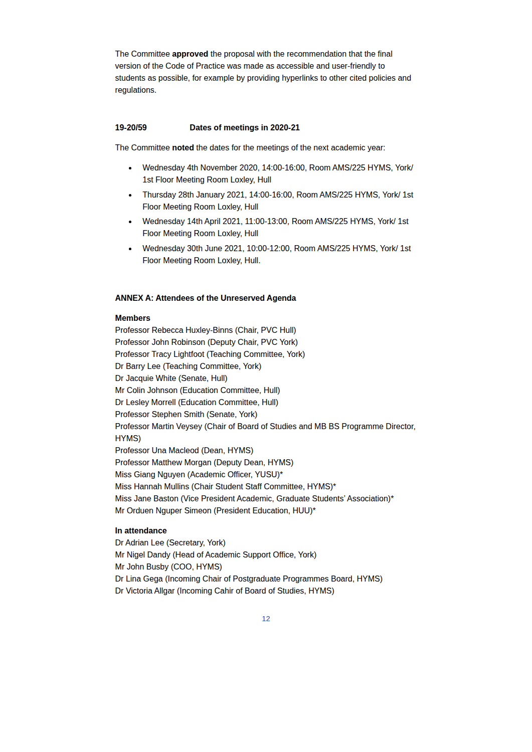The Committee approved the proposal with the recommendation that the final version of the Code of Practice was made as accessible and user-friendly to students as possible, for example by providing hyperlinks to other cited policies and regulations.
19-20/59 Dates of meetings in 2020-21
The Committee noted the dates for the meetings of the next academic year:
Wednesday 4th November 2020, 14:00-16:00, Room AMS/225 HYMS, York/ 1st Floor Meeting Room Loxley, Hull
Thursday 28th January 2021, 14:00-16:00, Room AMS/225 HYMS, York/ 1st Floor Meeting Room Loxley, Hull
Wednesday 14th April 2021, 11:00-13:00, Room AMS/225 HYMS, York/ 1st Floor Meeting Room Loxley, Hull
Wednesday 30th June 2021, 10:00-12:00, Room AMS/225 HYMS, York/ 1st Floor Meeting Room Loxley, Hull.
ANNEX A: Attendees of the Unreserved Agenda
Members
Professor Rebecca Huxley-Binns (Chair, PVC Hull)
Professor John Robinson (Deputy Chair, PVC York)
Professor Tracy Lightfoot (Teaching Committee, York)
Dr Barry Lee (Teaching Committee, York)
Dr Jacquie White (Senate, Hull)
Mr Colin Johnson (Education Committee, Hull)
Dr Lesley Morrell (Education Committee, Hull)
Professor Stephen Smith (Senate, York)
Professor Martin Veysey (Chair of Board of Studies and MB BS Programme Director, HYMS)
Professor Una Macleod (Dean, HYMS)
Professor Matthew Morgan (Deputy Dean, HYMS)
Miss Giang Nguyen (Academic Officer, YUSU)*
Miss Hannah Mullins (Chair Student Staff Committee, HYMS)*
Miss Jane Baston (Vice President Academic, Graduate Students’ Association)*
Mr Orduen Nguper Simeon (President Education, HUU)*
In attendance
Dr Adrian Lee (Secretary, York)
Mr Nigel Dandy (Head of Academic Support Office, York)
Mr John Busby (COO, HYMS)
Dr Lina Gega (Incoming Chair of Postgraduate Programmes Board, HYMS)
Dr Victoria Allgar (Incoming Cahir of Board of Studies, HYMS)
12